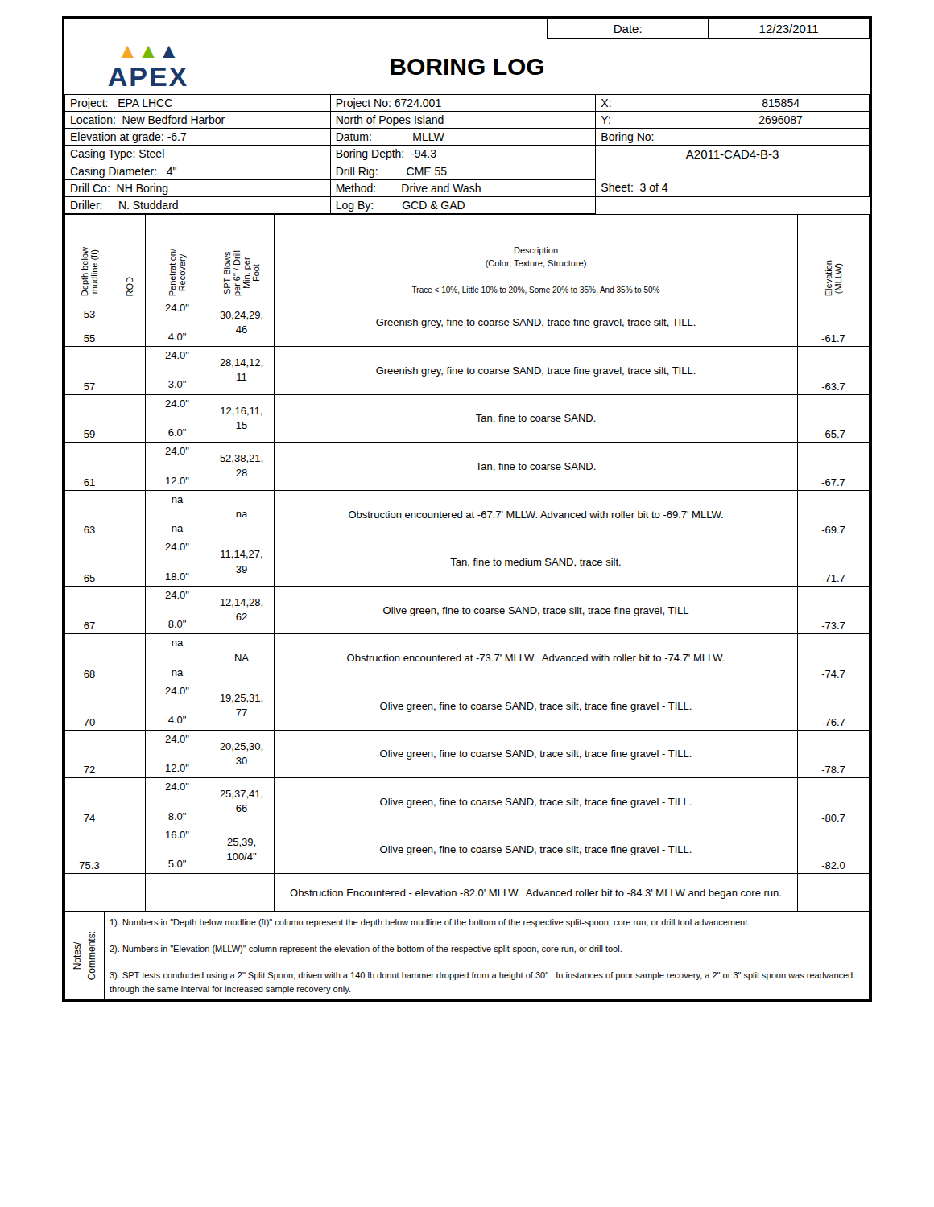| | Date: | 12/23/2011 |
| ▲ ▲ ▲ APEX | BORING LOG | |
| Project: EPA LHCC | Project No: 6724.001 | X: | 815854 |
| Location: New Bedford Harbor | North of Popes Island | Y: | 2696087 |
| Elevation at grade: -6.7 | Datum: MLLW | Boring No: |
| Casing Type: Steel | Boring Depth: -94.3 | A2011-CAD4-B-3 |
| Casing Diameter: 4" | Drill Rig: CME 55 | |
| Drill Co: NH Boring | Method: Drive and Wash | Sheet: 3 of 4 |
| Driller: N. Studdard | Log By: GCD & GAD | |
| Depth below mudline (ft) | RQD | Penetration/ Recovery | SPT Blows per 6" / Drill Min. per Foot | Description (Color, Texture, Structure) Trace < 10%, Little 10% to 20%, Some 20% to 35%, And 35% to 50% | Elevation (MLLW) |
| 53 55 | | 24.0" 4.0" | 30,24,29, 46 | Greenish grey, fine to coarse SAND, trace fine gravel, trace silt, TILL. | -61.7 |
| 57 | | 24.0" 3.0" | 28,14,12, 11 | Greenish grey, fine to coarse SAND, trace fine gravel, trace silt, TILL. | -63.7 |
| 59 | | 24.0" 6.0" | 12,16,11, 15 | Tan, fine to coarse SAND. | -65.7 |
| 61 | | 24.0" 12.0" | 52,38,21, 28 | Tan, fine to coarse SAND. | -67.7 |
| 63 | | na na | na | Obstruction encountered at -67.7' MLLW. Advanced with roller bit to -69.7' MLLW. | -69.7 |
| 65 | | 24.0" 18.0" | 11,14,27, 39 | Tan, fine to medium SAND, trace silt. | -71.7 |
| 67 | | 24.0" 8.0" | 12,14,28, 62 | Olive green, fine to coarse SAND, trace silt, trace fine gravel, TILL | -73.7 |
| 68 | | na na | NA | Obstruction encountered at -73.7' MLLW. Advanced with roller bit to -74.7' MLLW. | -74.7 |
| 70 | | 24.0" 4.0" | 19,25,31, 77 | Olive green, fine to coarse SAND, trace silt, trace fine gravel - TILL. | -76.7 |
| 72 | | 24.0" 12.0" | 20,25,30, 30 | Olive green, fine to coarse SAND, trace silt, trace fine gravel - TILL. | -78.7 |
| 74 | | 24.0" 8.0" | 25,37,41, 66 | Olive green, fine to coarse SAND, trace silt, trace fine gravel - TILL. | -80.7 |
| 75.3 | | 16.0" 5.0" | 25,39, 100/4" | Olive green, fine to coarse SAND, trace silt, trace fine gravel - TILL. | -82.0 |
| | | | | Obstruction Encountered - elevation -82.0' MLLW. Advanced roller bit to -84.3' MLLW and began core run. | |
| Notes/ Comments: | 1). Numbers in "Depth below mudline (ft)" column represent the depth below mudline of the bottom of the respective split-spoon, core run, or drill tool advancement. 2). Numbers in "Elevation (MLLW)" column represent the elevation of the bottom of the respective split-spoon, core run, or drill tool. 3). SPT tests conducted using a 2" Split Spoon, driven with a 140 lb donut hammer dropped from a height of 30". In instances of poor sample recovery, a 2" or 3" split spoon was readvanced through the same interval for increased sample recovery only. |